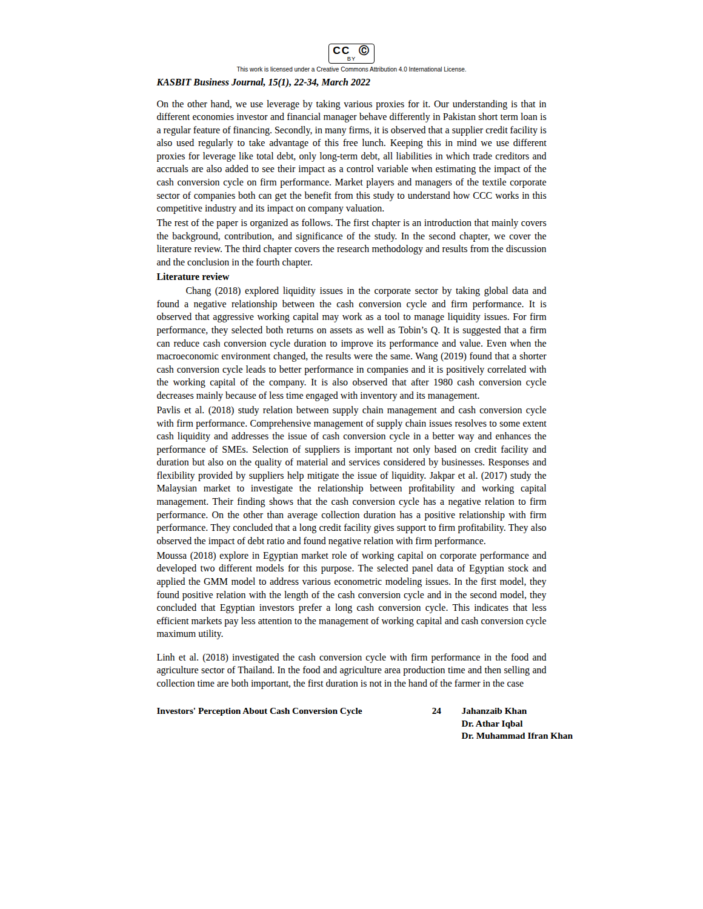CC Ⓒ
BY
This work is licensed under a Creative Commons Attribution 4.0 International License.
KASBIT Business Journal, 15(1), 22-34, March 2022
On the other hand, we use leverage by taking various proxies for it. Our understanding is that in different economies investor and financial manager behave differently in Pakistan short term loan is a regular feature of financing. Secondly, in many firms, it is observed that a supplier credit facility is also used regularly to take advantage of this free lunch. Keeping this in mind we use different proxies for leverage like total debt, only long-term debt, all liabilities in which trade creditors and accruals are also added to see their impact as a control variable when estimating the impact of the cash conversion cycle on firm performance. Market players and managers of the textile corporate sector of companies both can get the benefit from this study to understand how CCC works in this competitive industry and its impact on company valuation.
The rest of the paper is organized as follows. The first chapter is an introduction that mainly covers the background, contribution, and significance of the study. In the second chapter, we cover the literature review. The third chapter covers the research methodology and results from the discussion and the conclusion in the fourth chapter.
Literature review
Chang (2018) explored liquidity issues in the corporate sector by taking global data and found a negative relationship between the cash conversion cycle and firm performance. It is observed that aggressive working capital may work as a tool to manage liquidity issues. For firm performance, they selected both returns on assets as well as Tobin’s Q. It is suggested that a firm can reduce cash conversion cycle duration to improve its performance and value. Even when the macroeconomic environment changed, the results were the same. Wang (2019) found that a shorter cash conversion cycle leads to better performance in companies and it is positively correlated with the working capital of the company. It is also observed that after 1980 cash conversion cycle decreases mainly because of less time engaged with inventory and its management.
Pavlis et al. (2018) study relation between supply chain management and cash conversion cycle with firm performance. Comprehensive management of supply chain issues resolves to some extent cash liquidity and addresses the issue of cash conversion cycle in a better way and enhances the performance of SMEs. Selection of suppliers is important not only based on credit facility and duration but also on the quality of material and services considered by businesses. Responses and flexibility provided by suppliers help mitigate the issue of liquidity. Jakpar et al. (2017) study the Malaysian market to investigate the relationship between profitability and working capital management. Their finding shows that the cash conversion cycle has a negative relation to firm performance. On the other than average collection duration has a positive relationship with firm performance. They concluded that a long credit facility gives support to firm profitability. They also observed the impact of debt ratio and found negative relation with firm performance.
Moussa (2018) explore in Egyptian market role of working capital on corporate performance and developed two different models for this purpose. The selected panel data of Egyptian stock and applied the GMM model to address various econometric modeling issues. In the first model, they found positive relation with the length of the cash conversion cycle and in the second model, they concluded that Egyptian investors prefer a long cash conversion cycle. This indicates that less efficient markets pay less attention to the management of working capital and cash conversion cycle maximum utility.
Linh et al. (2018) investigated the cash conversion cycle with firm performance in the food and agriculture sector of Thailand. In the food and agriculture area production time and then selling and collection time are both important, the first duration is not in the hand of the farmer in the case
Investors' Perception About Cash Conversion Cycle
24
Jahanzaib Khan
Dr. Athar Iqbal
Dr. Muhammad Ifran Khan